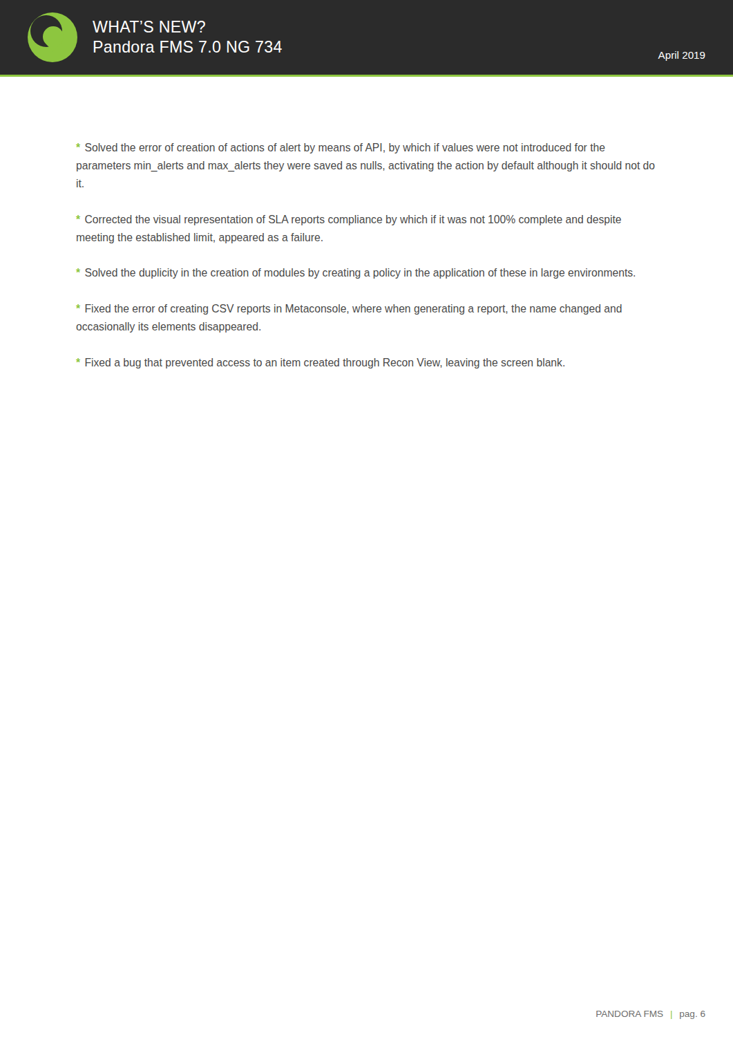WHAT’S NEW? Pandora FMS 7.0 NG 734
April 2019
* Solved the error of creation of actions of alert by means of API, by which if values were not introduced for the parameters min_alerts and max_alerts they were saved as nulls, activating the action by default although it should not do it.
* Corrected the visual representation of SLA reports compliance by which if it was not 100% complete and despite meeting the established limit, appeared as a failure.
* Solved the duplicity in the creation of modules by creating a policy in the application of these in large environments.
* Fixed the error of creating CSV reports in Metaconsole, where when generating a report, the name changed and occasionally its elements disappeared.
* Fixed a bug that prevented access to an item created through Recon View, leaving the screen blank.
PANDORA FMS | pag. 6